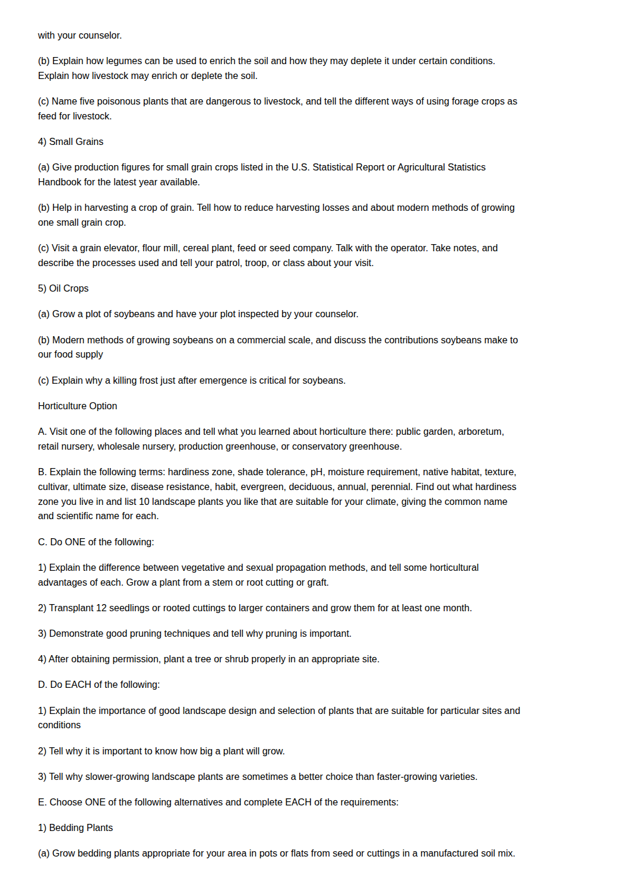with your counselor.
(b) Explain how legumes can be used to enrich the soil and how they may deplete it under certain conditions. Explain how livestock may enrich or deplete the soil.
(c) Name five poisonous plants that are dangerous to livestock, and tell the different ways of using forage crops as feed for livestock.
4) Small Grains
(a) Give production figures for small grain crops listed in the U.S. Statistical Report or Agricultural Statistics Handbook for the latest year available.
(b) Help in harvesting a crop of grain. Tell how to reduce harvesting losses and about modern methods of growing one small grain crop.
(c) Visit a grain elevator, flour mill, cereal plant, feed or seed company. Talk with the operator. Take notes, and describe the processes used and tell your patrol, troop, or class about your visit.
5) Oil Crops
(a) Grow a plot of soybeans and have your plot inspected by your counselor.
(b) Modern methods of growing soybeans on a commercial scale, and discuss the contributions soybeans make to our food supply
(c) Explain why a killing frost just after emergence is critical for soybeans.
Horticulture Option
A. Visit one of the following places and tell what you learned about horticulture there: public garden, arboretum, retail nursery, wholesale nursery, production greenhouse, or conservatory greenhouse.
B. Explain the following terms: hardiness zone, shade tolerance, pH, moisture requirement, native habitat, texture, cultivar, ultimate size, disease resistance, habit, evergreen, deciduous, annual, perennial. Find out what hardiness zone you live in and list 10 landscape plants you like that are suitable for your climate, giving the common name and scientific name for each.
C. Do ONE of the following:
1) Explain the difference between vegetative and sexual propagation methods, and tell some horticultural advantages of each. Grow a plant from a stem or root cutting or graft.
2) Transplant 12 seedlings or rooted cuttings to larger containers and grow them for at least one month.
3) Demonstrate good pruning techniques and tell why pruning is important.
4) After obtaining permission, plant a tree or shrub properly in an appropriate site.
D. Do EACH of the following:
1) Explain the importance of good landscape design and selection of plants that are suitable for particular sites and conditions
2) Tell why it is important to know how big a plant will grow.
3) Tell why slower-growing landscape plants are sometimes a better choice than faster-growing varieties.
E. Choose ONE of the following alternatives and complete EACH of the requirements:
1) Bedding Plants
(a) Grow bedding plants appropriate for your area in pots or flats from seed or cuttings in a manufactured soil mix.